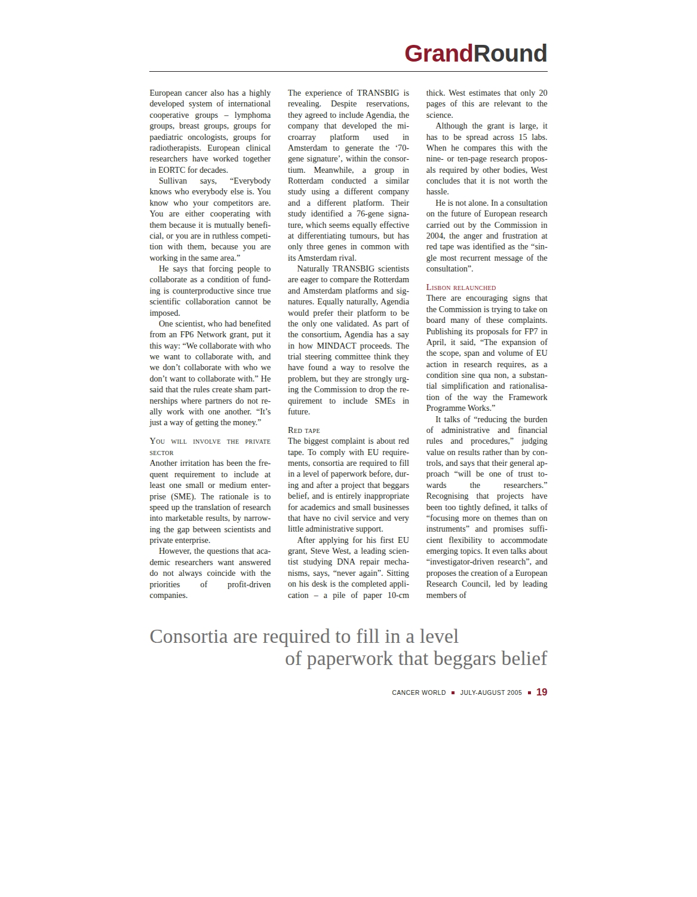Grand Round
European cancer also has a highly developed system of international cooperative groups – lymphoma groups, breast groups, groups for paediatric oncologists, groups for radiotherapists. European clinical researchers have worked together in EORTC for decades.
Sullivan says, “Everybody knows who everybody else is. You know who your competitors are. You are either cooperating with them because it is mutually beneficial, or you are in ruthless competition with them, because you are working in the same area.”
He says that forcing people to collaborate as a condition of funding is counterproductive since true scientific collaboration cannot be imposed.
One scientist, who had benefited from an FP6 Network grant, put it this way: “We collaborate with who we want to collaborate with, and we don’t collaborate with who we don’t want to collaborate with.” He said that the rules create sham partnerships where partners do not really work with one another. “It’s just a way of getting the money.”
You will involve the private sector
Another irritation has been the frequent requirement to include at least one small or medium enterprise (SME). The rationale is to speed up the translation of research into marketable results, by narrowing the gap between scientists and private enterprise.
However, the questions that academic researchers want answered do not always coincide with the priorities of profit-driven companies.
The experience of TRANSBIG is revealing. Despite reservations, they agreed to include Agendia, the company that developed the microarray platform used in Amsterdam to generate the ‘70-gene signature’, within the consortium. Meanwhile, a group in Rotterdam conducted a similar study using a different company and a different platform. Their study identified a 76-gene signature, which seems equally effective at differentiating tumours, but has only three genes in common with its Amsterdam rival.
Naturally TRANSBIG scientists are eager to compare the Rotterdam and Amsterdam platforms and signatures. Equally naturally, Agendia would prefer their platform to be the only one validated. As part of the consortium, Agendia has a say in how MINDACT proceeds. The trial steering committee think they have found a way to resolve the problem, but they are strongly urging the Commission to drop the requirement to include SMEs in future.
Red tape
The biggest complaint is about red tape. To comply with EU requirements, consortia are required to fill in a level of paperwork before, during and after a project that beggars belief, and is entirely inappropriate for academics and small businesses that have no civil service and very little administrative support.
After applying for his first EU grant, Steve West, a leading scientist studying DNA repair mechanisms, says, “never again”. Sitting on his desk is the completed application – a pile of paper 10-cm thick. West estimates that only 20 pages of this are relevant to the science.
Although the grant is large, it has to be spread across 15 labs. When he compares this with the nine- or ten-page research proposals required by other bodies, West concludes that it is not worth the hassle.
He is not alone. In a consultation on the future of European research carried out by the Commission in 2004, the anger and frustration at red tape was identified as the “single most recurrent message of the consultation”.
Lisbon relaunched
There are encouraging signs that the Commission is trying to take on board many of these complaints. Publishing its proposals for FP7 in April, it said, “The expansion of the scope, span and volume of EU action in research requires, as a condition sine qua non, a substantial simplification and rationalisation of the way the Framework Programme Works.”
It talks of “reducing the burden of administrative and financial rules and procedures,” judging value on results rather than by controls, and says that their general approach “will be one of trust towards the researchers.” Recognising that projects have been too tightly defined, it talks of “focusing more on themes than on instruments” and promises sufficient flexibility to accommodate emerging topics. It even talks about “investigator-driven research”, and proposes the creation of a European Research Council, led by leading members of
Consortia are required to fill in a level of paperwork that beggars belief
CANCER WORLD JULY-AUGUST 2005 19